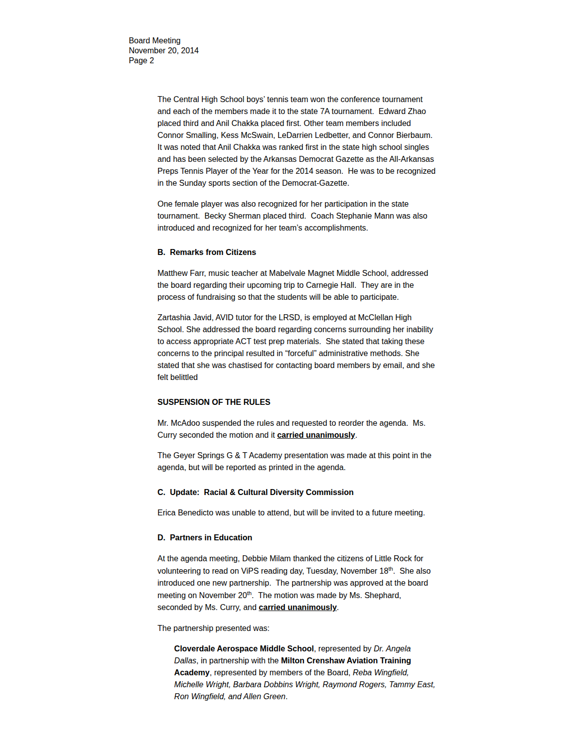Board Meeting
November 20, 2014
Page 2
The Central High School boys’ tennis team won the conference tournament and each of the members made it to the state 7A tournament. Edward Zhao placed third and Anil Chakka placed first. Other team members included Connor Smalling, Kess McSwain, LeDarrien Ledbetter, and Connor Bierbaum. It was noted that Anil Chakka was ranked first in the state high school singles and has been selected by the Arkansas Democrat Gazette as the All-Arkansas Preps Tennis Player of the Year for the 2014 season. He was to be recognized in the Sunday sports section of the Democrat-Gazette.
One female player was also recognized for her participation in the state tournament. Becky Sherman placed third. Coach Stephanie Mann was also introduced and recognized for her team’s accomplishments.
B. Remarks from Citizens
Matthew Farr, music teacher at Mabelvale Magnet Middle School, addressed the board regarding their upcoming trip to Carnegie Hall. They are in the process of fundraising so that the students will be able to participate.
Zartashia Javid, AVID tutor for the LRSD, is employed at McClellan High School. She addressed the board regarding concerns surrounding her inability to access appropriate ACT test prep materials. She stated that taking these concerns to the principal resulted in “forceful” administrative methods. She stated that she was chastised for contacting board members by email, and she felt belittled
SUSPENSION OF THE RULES
Mr. McAdoo suspended the rules and requested to reorder the agenda. Ms. Curry seconded the motion and it carried unanimously.
The Geyer Springs G & T Academy presentation was made at this point in the agenda, but will be reported as printed in the agenda.
C. Update: Racial & Cultural Diversity Commission
Erica Benedicto was unable to attend, but will be invited to a future meeting.
D. Partners in Education
At the agenda meeting, Debbie Milam thanked the citizens of Little Rock for volunteering to read on ViPS reading day, Tuesday, November 18th. She also introduced one new partnership. The partnership was approved at the board meeting on November 20th. The motion was made by Ms. Shephard, seconded by Ms. Curry, and carried unanimously.
The partnership presented was:
Cloverdale Aerospace Middle School, represented by Dr. Angela Dallas, in partnership with the Milton Crenshaw Aviation Training Academy, represented by members of the Board, Reba Wingfield, Michelle Wright, Barbara Dobbins Wright, Raymond Rogers, Tammy East, Ron Wingfield, and Allen Green.